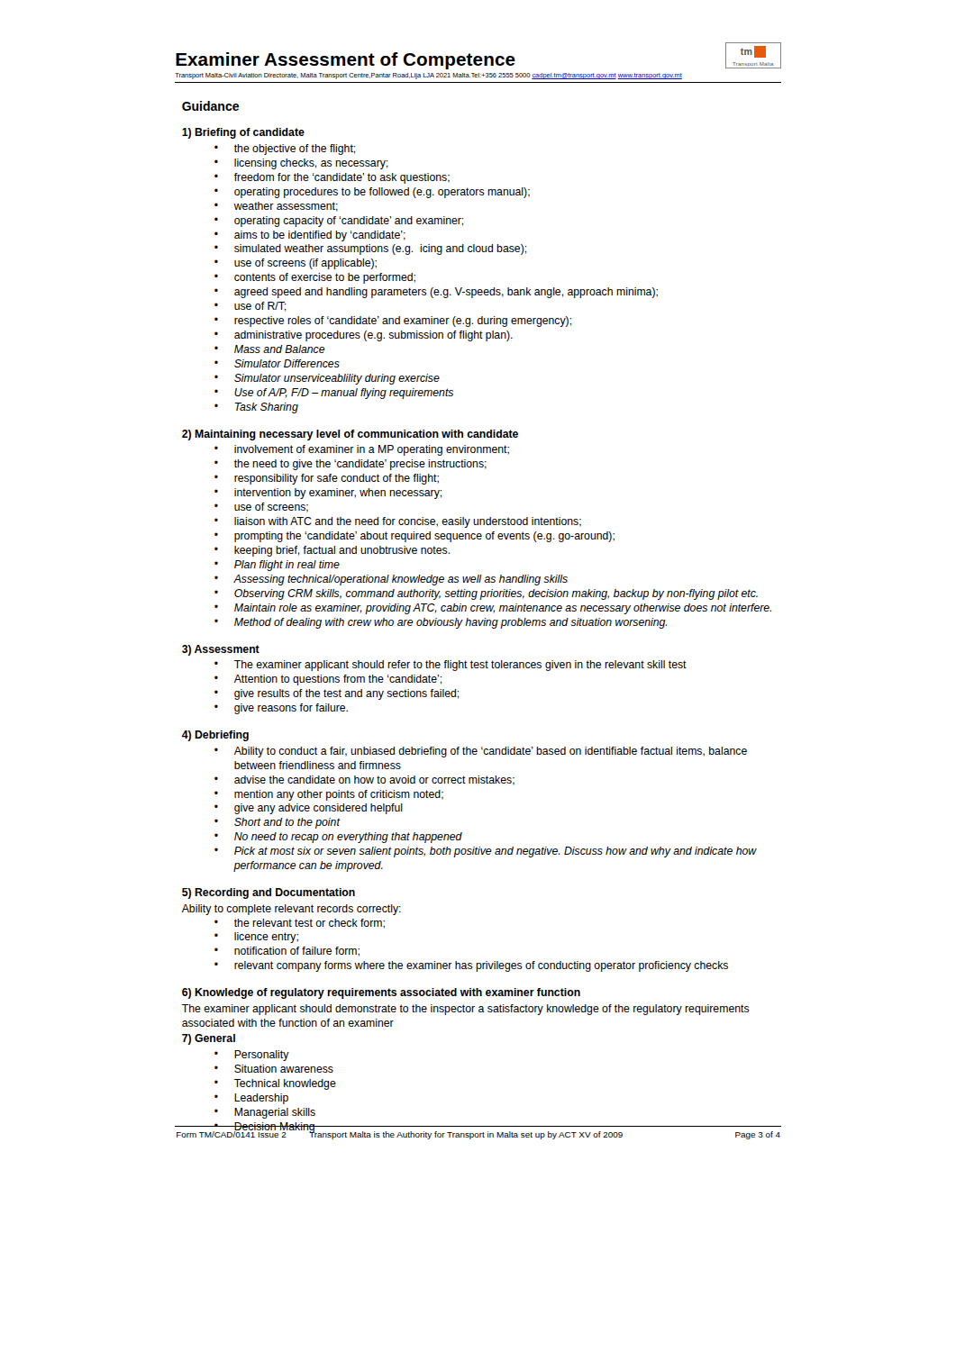tm
Transport Malta
Examiner Assessment of Competence
Transport Malta-Civil Aviation Directorate, Malta Transport Centre,Pantar Road,Lija LJA 2021 Malta.Tel:+356 2555 5000 cadpel.tm@transport.gov.mt www.transport.gov.mt
Guidance
1) Briefing of candidate
the objective of the flight;
licensing checks, as necessary;
freedom for the ‘candidate’ to ask questions;
operating procedures to be followed (e.g. operators manual);
weather assessment;
operating capacity of ‘candidate’ and examiner;
aims to be identified by ‘candidate’;
simulated weather assumptions (e.g. icing and cloud base);
use of screens (if applicable);
contents of exercise to be performed;
agreed speed and handling parameters (e.g. V-speeds, bank angle, approach minima);
use of R/T;
respective roles of ‘candidate’ and examiner (e.g. during emergency);
administrative procedures (e.g. submission of flight plan).
Mass and Balance
Simulator Differences
Simulator unserviceablility during exercise
Use of A/P, F/D – manual flying requirements
Task Sharing
2) Maintaining necessary level of communication with candidate
involvement of examiner in a MP operating environment;
the need to give the ‘candidate’ precise instructions;
responsibility for safe conduct of the flight;
intervention by examiner, when necessary;
use of screens;
liaison with ATC and the need for concise, easily understood intentions;
prompting the ‘candidate’ about required sequence of events (e.g. go-around);
keeping brief, factual and unobtrusive notes.
Plan flight in real time
Assessing technical/operational knowledge as well as handling skills
Observing CRM skills, command authority, setting priorities, decision making, backup by non-flying pilot etc.
Maintain role as examiner, providing ATC, cabin crew, maintenance as necessary otherwise does not interfere.
Method of dealing with crew who are obviously having problems and situation worsening.
3) Assessment
The examiner applicant should refer to the flight test tolerances given in the relevant skill test
Attention to questions from the ‘candidate’;
give results of the test and any sections failed;
give reasons for failure.
4) Debriefing
Ability to conduct a fair, unbiased debriefing of the ‘candidate’ based on identifiable factual items, balance between friendliness and firmness
advise the candidate on how to avoid or correct mistakes;
mention any other points of criticism noted;
give any advice considered helpful
Short and to the point
No need to recap on everything that happened
Pick at most six or seven salient points, both positive and negative. Discuss how and why and indicate how performance can be improved.
5) Recording and Documentation
Ability to complete relevant records correctly:
the relevant test or check form;
licence entry;
notification of failure form;
relevant company forms where the examiner has privileges of conducting operator proficiency checks
6) Knowledge of regulatory requirements associated with examiner function
The examiner applicant should demonstrate to the inspector a satisfactory knowledge of the regulatory requirements associated with the function of an examiner
7) General
Personality
Situation awareness
Technical knowledge
Leadership
Managerial skills
Decision Making
| Form TM/CAD/0141 Issue 2 | Transport Malta is the Authority for Transport in Malta set up by ACT XV of 2009 | Page 3 of 4 |